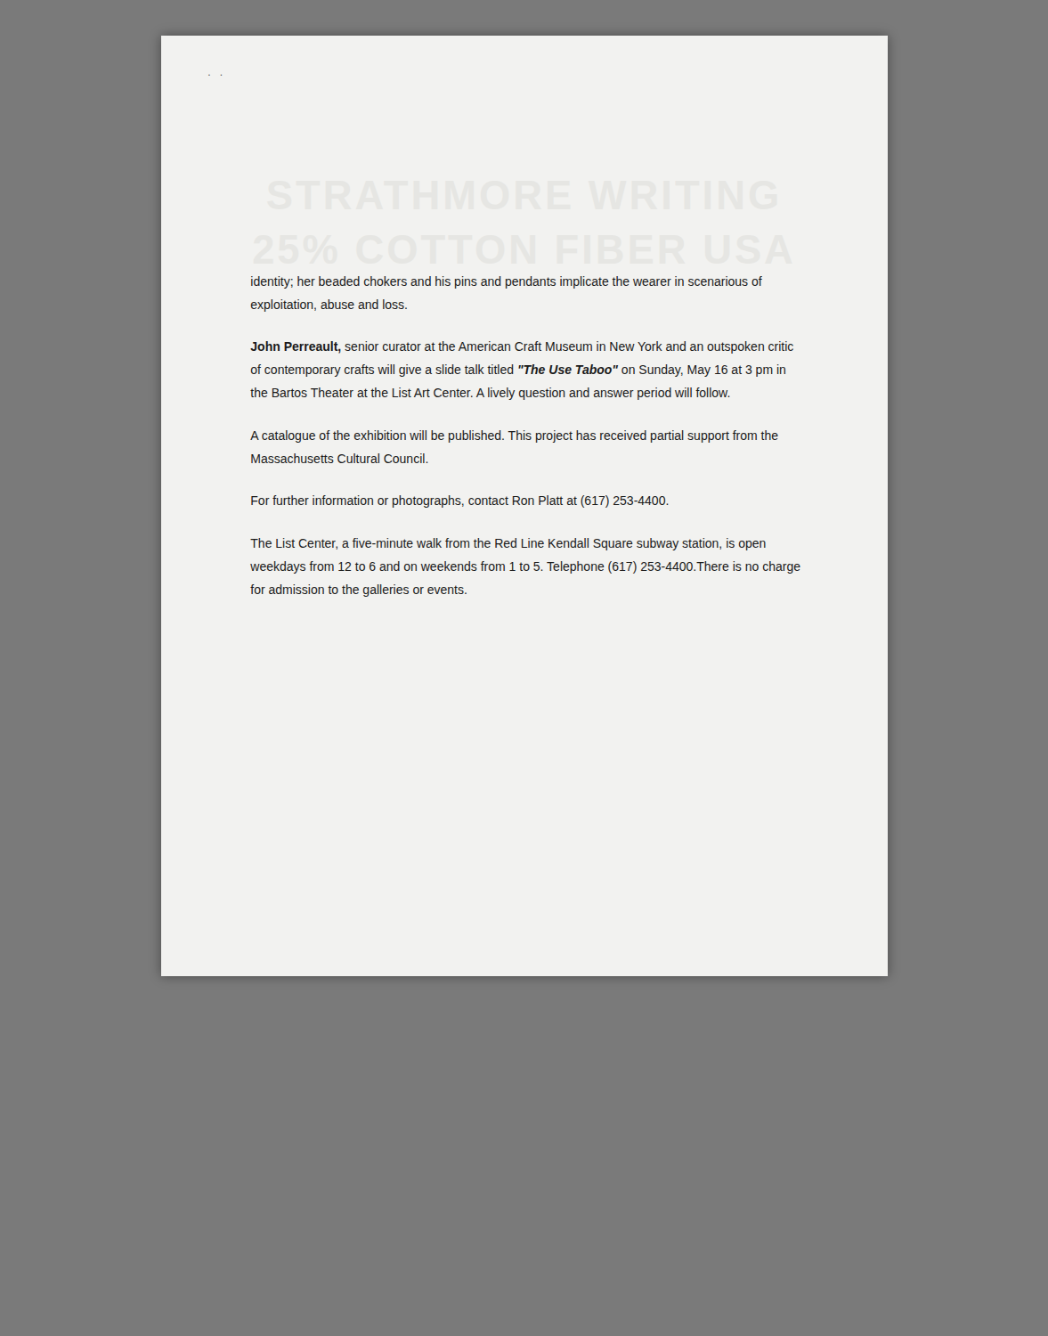..
STRATHMORE WRITING
25% COTTON FIBER USA
identity; her beaded chokers and his pins and pendants implicate the wearer in scenarious of exploitation, abuse and loss.
John Perreault, senior curator at the American Craft Museum in New York and an outspoken critic of contemporary crafts will give a slide talk titled "The Use Taboo" on Sunday, May 16 at 3 pm in the Bartos Theater at the List Art Center. A lively question and answer period will follow.
A catalogue of the exhibition will be published. This project has received partial support from the Massachusetts Cultural Council.
For further information or photographs, contact Ron Platt at (617) 253-4400.
The List Center, a five-minute walk from the Red Line Kendall Square subway station, is open weekdays from 12 to 6 and on weekends from 1 to 5. Telephone (617) 253-4400.There is no charge for admission to the galleries or events.